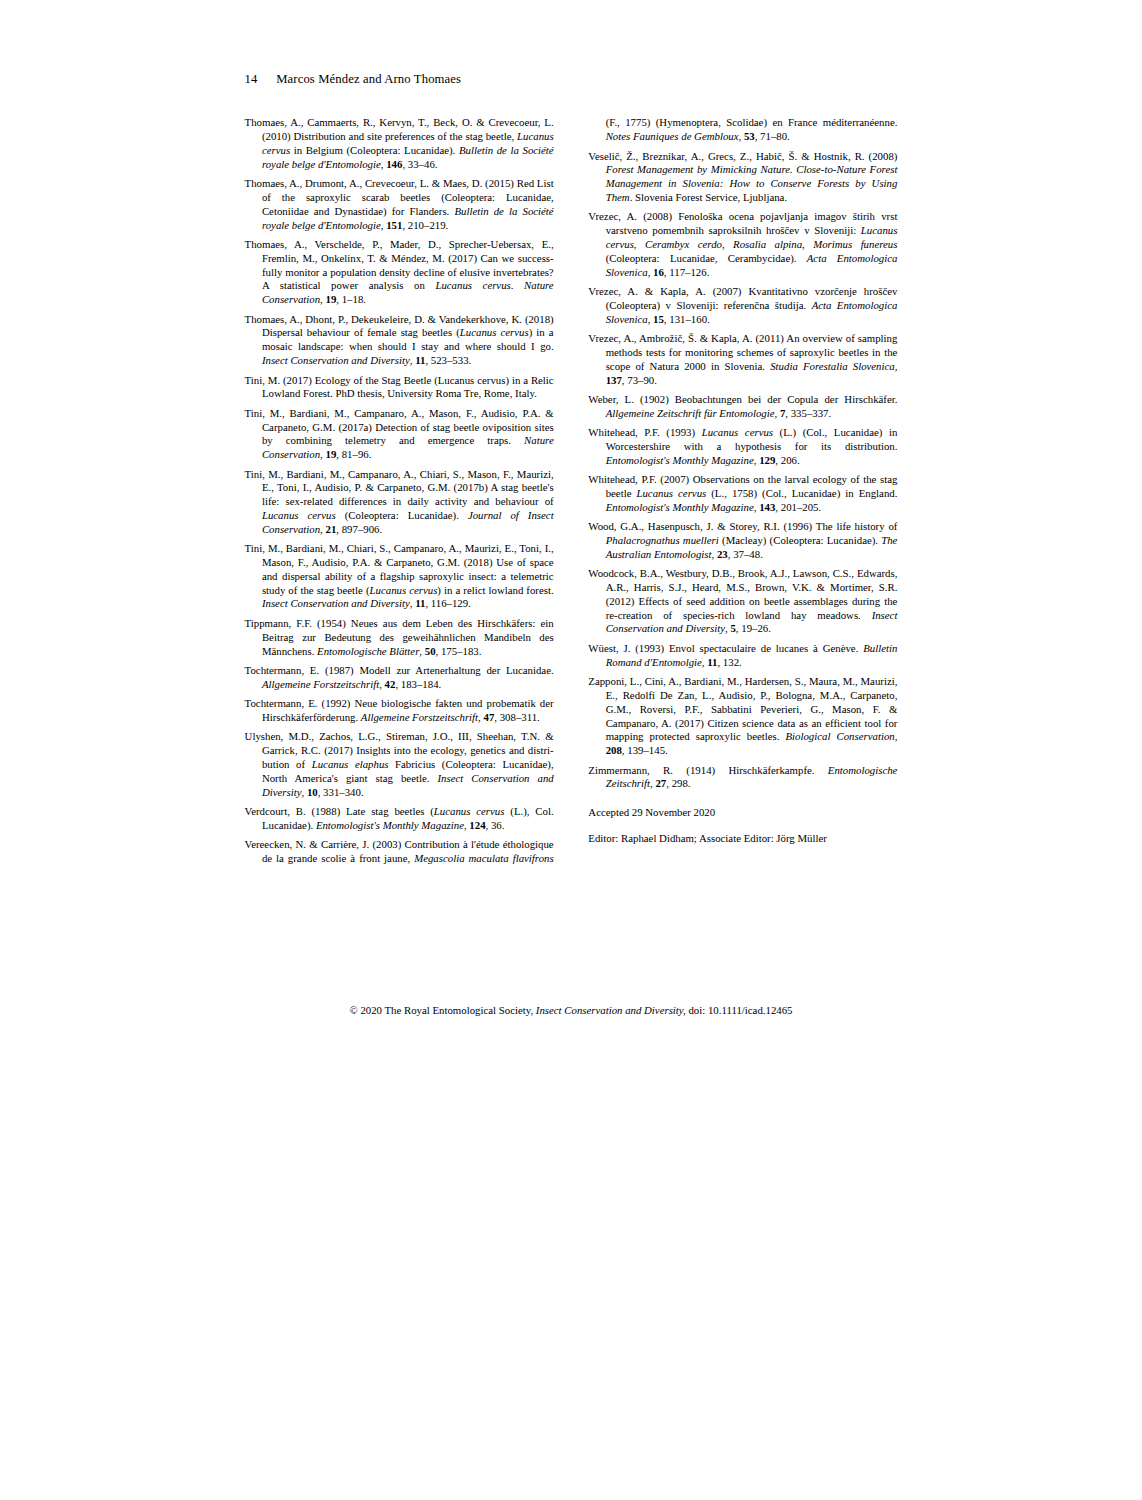14 Marcos Méndez and Arno Thomaes
Thomaes, A., Cammaerts, R., Kervyn, T., Beck, O. & Crevecoeur, L. (2010) Distribution and site preferences of the stag beetle, Lucanus cervus in Belgium (Coleoptera: Lucanidae). Bulletin de la Société royale belge d'Entomologie, 146, 33–46.
Thomaes, A., Drumont, A., Crevecoeur, L. & Maes, D. (2015) Red List of the saproxylic scarab beetles (Coleoptera: Lucanidae, Cetoniidae and Dynastidae) for Flanders. Bulletin de la Société royale belge d'Entomologie, 151, 210–219.
Thomaes, A., Verschelde, P., Mader, D., Sprecher-Uebersax, E., Fremlin, M., Onkelinx, T. & Méndez, M. (2017) Can we successfully monitor a population density decline of elusive invertebrates? A statistical power analysis on Lucanus cervus. Nature Conservation, 19, 1–18.
Thomaes, A., Dhont, P., Dekeukeleire, D. & Vandekerkhove, K. (2018) Dispersal behaviour of female stag beetles (Lucanus cervus) in a mosaic landscape: when should I stay and where should I go. Insect Conservation and Diversity, 11, 523–533.
Tini, M. (2017) Ecology of the Stag Beetle (Lucanus cervus) in a Relic Lowland Forest. PhD thesis, University Roma Tre, Rome, Italy.
Tini, M., Bardiani, M., Campanaro, A., Mason, F., Audisio, P.A. & Carpaneto, G.M. (2017a) Detection of stag beetle oviposition sites by combining telemetry and emergence traps. Nature Conservation, 19, 81–96.
Tini, M., Bardiani, M., Campanaro, A., Chiari, S., Mason, F., Maurizi, E., Toni, I., Audisio, P. & Carpaneto, G.M. (2017b) A stag beetle's life: sex-related differences in daily activity and behaviour of Lucanus cervus (Coleoptera: Lucanidae). Journal of Insect Conservation, 21, 897–906.
Tini, M., Bardiani, M., Chiari, S., Campanaro, A., Maurizi, E., Toni, I., Mason, F., Audisio, P.A. & Carpaneto, G.M. (2018) Use of space and dispersal ability of a flagship saproxylic insect: a telemetric study of the stag beetle (Lucanus cervus) in a relict lowland forest. Insect Conservation and Diversity, 11, 116–129.
Tippmann, F.F. (1954) Neues aus dem Leben des Hirschkäfers: ein Beitrag zur Bedeutung des geweihähnlichen Mandibeln des Männchens. Entomologische Blätter, 50, 175–183.
Tochtermann, E. (1987) Modell zur Artenerhaltung der Lucanidae. Allgemeine Forstzeitschrift, 42, 183–184.
Tochtermann, E. (1992) Neue biologische fakten und probematik der Hirschkäferförderung. Allgemeine Forstzeitschrift, 47, 308–311.
Ulyshen, M.D., Zachos, L.G., Stireman, J.O., III, Sheehan, T.N. & Garrick, R.C. (2017) Insights into the ecology, genetics and distribution of Lucanus elaphus Fabricius (Coleoptera: Lucanidae), North America's giant stag beetle. Insect Conservation and Diversity, 10, 331–340.
Verdcourt, B. (1988) Late stag beetles (Lucanus cervus (L.), Col. Lucanidae). Entomologist's Monthly Magazine, 124, 36.
Vereecken, N. & Carrière, J. (2003) Contribution à l'étude éthologique de la grande scolie à front jaune, Megascolia maculata flavifrons (F., 1775) (Hymenoptera, Scolidae) en France méditerranéenne. Notes Fauniques de Gembloux, 53, 71–80.
Veselič, Ž., Breznikar, A., Grecs, Z., Habič, Š. & Hostnik, R. (2008) Forest Management by Mimicking Nature. Close-to-Nature Forest Management in Slovenia: How to Conserve Forests by Using Them. Slovenia Forest Service, Ljubljana.
Vrezec, A. (2008) Fenološka ocena pojavljanja imagov štirih vrst varstveno pomembnih saproksilnih hroščev v Sloveniji: Lucanus cervus, Cerambyx cerdo, Rosalia alpina, Morimus funereus (Coleoptera: Lucanidae, Cerambycidae). Acta Entomologica Slovenica, 16, 117–126.
Vrezec, A. & Kapla, A. (2007) Kvantitativno vzorčenje hroščev (Coleoptera) v Sloveniji: referenčna študija. Acta Entomologica Slovenica, 15, 131–160.
Vrezec, A., Ambrožič, Š. & Kapla, A. (2011) An overview of sampling methods tests for monitoring schemes of saproxylic beetles in the scope of Natura 2000 in Slovenia. Studia Forestalia Slovenica, 137, 73–90.
Weber, L. (1902) Beobachtungen bei der Copula der Hirschkäfer. Allgemeine Zeitschrift für Entomologie, 7, 335–337.
Whitehead, P.F. (1993) Lucanus cervus (L.) (Col., Lucanidae) in Worcestershire with a hypothesis for its distribution. Entomologist's Monthly Magazine, 129, 206.
Whitehead, P.F. (2007) Observations on the larval ecology of the stag beetle Lucanus cervus (L., 1758) (Col., Lucanidae) in England. Entomologist's Monthly Magazine, 143, 201–205.
Wood, G.A., Hasenpusch, J. & Storey, R.I. (1996) The life history of Phalacrognathus muelleri (Macleay) (Coleoptera: Lucanidae). The Australian Entomologist, 23, 37–48.
Woodcock, B.A., Westbury, D.B., Brook, A.J., Lawson, C.S., Edwards, A.R., Harris, S.J., Heard, M.S., Brown, V.K. & Mortimer, S.R. (2012) Effects of seed addition on beetle assemblages during the re-creation of species-rich lowland hay meadows. Insect Conservation and Diversity, 5, 19–26.
Wüest, J. (1993) Envol spectaculaire de lucanes à Genève. Bulletin Romand d'Entomolgie, 11, 132.
Zapponi, L., Cini, A., Bardiani, M., Hardersen, S., Maura, M., Maurizi, E., Redolfi De Zan, L., Audisio, P., Bologna, M.A., Carpaneto, G.M., Roversi, P.F., Sabbatini Peverieri, G., Mason, F. & Campanaro, A. (2017) Citizen science data as an efficient tool for mapping protected saproxylic beetles. Biological Conservation, 208, 139–145.
Zimmermann, R. (1914) Hirschkäferkampfe. Entomologische Zeitschrift, 27, 298.
Accepted 29 November 2020
Editor: Raphael Didham; Associate Editor: Jörg Müller
© 2020 The Royal Entomological Society, Insect Conservation and Diversity, doi: 10.1111/icad.12465